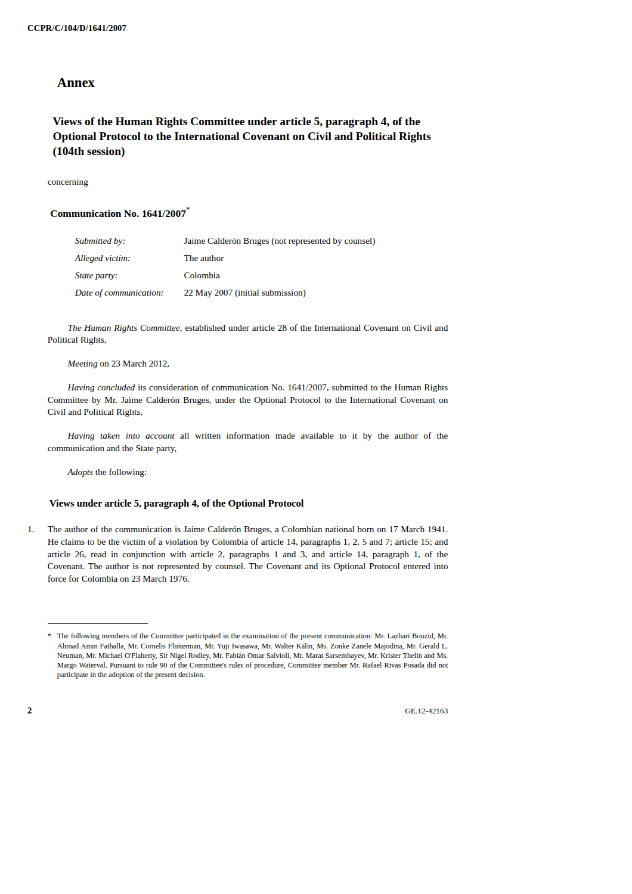CCPR/C/104/D/1641/2007
Annex
Views of the Human Rights Committee under article 5, paragraph 4, of the Optional Protocol to the International Covenant on Civil and Political Rights (104th session)
concerning
Communication No. 1641/2007*
| Submitted by: | Jaime Calderón Bruges (not represented by counsel) |
| Alleged victim: | The author |
| State party: | Colombia |
| Date of communication: | 22 May 2007 (initial submission) |
The Human Rights Committee, established under article 28 of the International Covenant on Civil and Political Rights,
Meeting on 23 March 2012,
Having concluded its consideration of communication No. 1641/2007, submitted to the Human Rights Committee by Mr. Jaime Calderón Bruges, under the Optional Protocol to the International Covenant on Civil and Political Rights,
Having taken into account all written information made available to it by the author of the communication and the State party,
Adopts the following:
Views under article 5, paragraph 4, of the Optional Protocol
1. The author of the communication is Jaime Calderón Bruges, a Colombian national born on 17 March 1941. He claims to be the victim of a violation by Colombia of article 14, paragraphs 1, 2, 5 and 7; article 15; and article 26, read in conjunction with article 2, paragraphs 1 and 3, and article 14, paragraph 1, of the Covenant. The author is not represented by counsel. The Covenant and its Optional Protocol entered into force for Colombia on 23 March 1976.
*The following members of the Committee participated in the examination of the present communication: Mr. Lazhari Bouzid, Mr. Ahmad Amin Fathalla, Mr. Cornelis Flinterman, Mr. Yuji Iwasawa, Mr. Walter Kälin, Ms. Zonke Zanele Majodina, Mr. Gerald L. Neuman, Mr. Michael O'Flaherty, Sir Nigel Rodley, Mr. Fabián Omar Salvioli, Mr. Marat Sarsembayev, Mr. Krister Thelin and Ms. Margo Waterval. Pursuant to rule 90 of the Committee's rules of procedure, Committee member Mr. Rafael Rivas Posada did not participate in the adoption of the present decision.
2 GE.12-42163